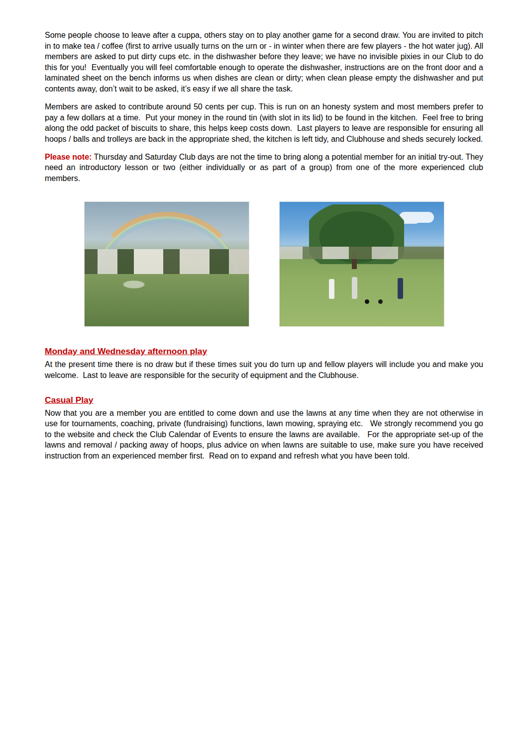Some people choose to leave after a cuppa, others stay on to play another game for a second draw. You are invited to pitch in to make tea / coffee (first to arrive usually turns on the urn or - in winter when there are few players - the hot water jug). All members are asked to put dirty cups etc. in the dishwasher before they leave; we have no invisible pixies in our Club to do this for you! Eventually you will feel comfortable enough to operate the dishwasher, instructions are on the front door and a laminated sheet on the bench informs us when dishes are clean or dirty; when clean please empty the dishwasher and put contents away, don’t wait to be asked, it’s easy if we all share the task.
Members are asked to contribute around 50 cents per cup. This is run on an honesty system and most members prefer to pay a few dollars at a time. Put your money in the round tin (with slot in its lid) to be found in the kitchen. Feel free to bring along the odd packet of biscuits to share, this helps keep costs down. Last players to leave are responsible for ensuring all hoops / balls and trolleys are back in the appropriate shed, the kitchen is left tidy, and Clubhouse and sheds securely locked.
Please note: Thursday and Saturday Club days are not the time to bring along a potential member for an initial try-out. They need an introductory lesson or two (either individually or as part of a group) from one of the more experienced club members.
Monday and Wednesday afternoon play
At the present time there is no draw but if these times suit you do turn up and fellow players will include you and make you welcome. Last to leave are responsible for the security of equipment and the Clubhouse.
Casual Play
Now that you are a member you are entitled to come down and use the lawns at any time when they are not otherwise in use for tournaments, coaching, private (fundraising) functions, lawn mowing, spraying etc. We strongly recommend you go to the website and check the Club Calendar of Events to ensure the lawns are available. For the appropriate set-up of the lawns and removal / packing away of hoops, plus advice on when lawns are suitable to use, make sure you have received instruction from an experienced member first. Read on to expand and refresh what you have been told.